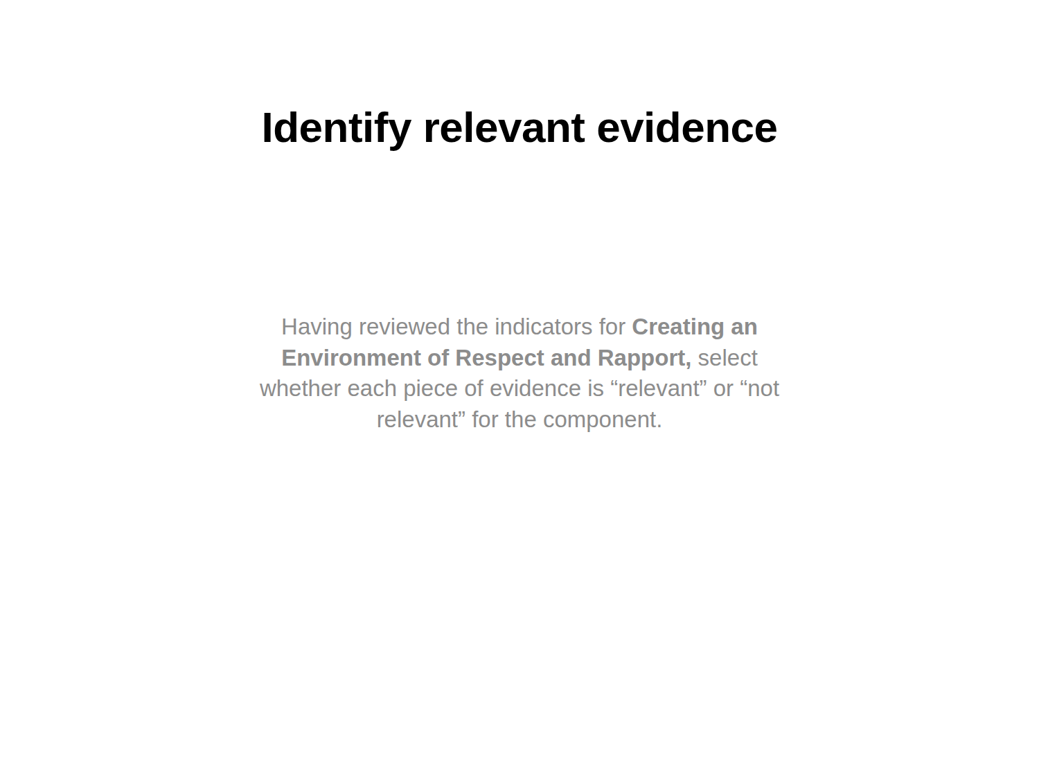Identify relevant evidence
Having reviewed the indicators for Creating an Environment of Respect and Rapport, select whether each piece of evidence is “relevant” or “not relevant” for the component.